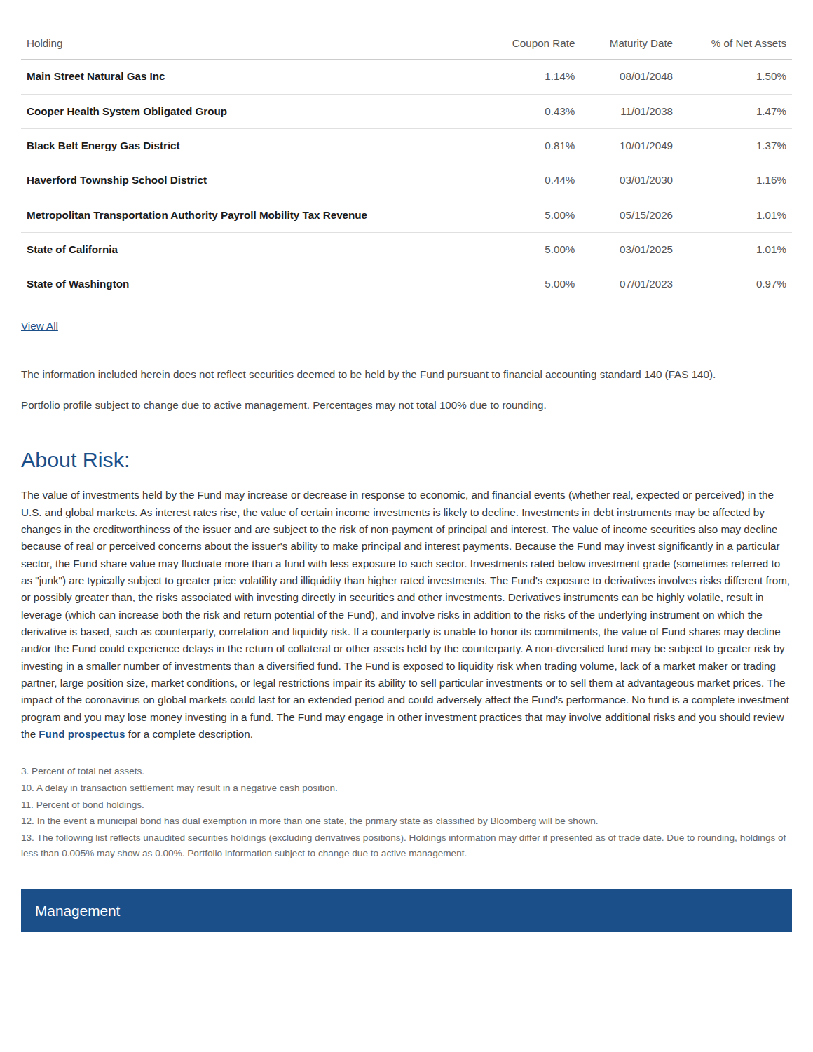| Holding | Coupon Rate | Maturity Date | % of Net Assets |
| --- | --- | --- | --- |
| Main Street Natural Gas Inc | 1.14% | 08/01/2048 | 1.50% |
| Cooper Health System Obligated Group | 0.43% | 11/01/2038 | 1.47% |
| Black Belt Energy Gas District | 0.81% | 10/01/2049 | 1.37% |
| Haverford Township School District | 0.44% | 03/01/2030 | 1.16% |
| Metropolitan Transportation Authority Payroll Mobility Tax Revenue | 5.00% | 05/15/2026 | 1.01% |
| State of California | 5.00% | 03/01/2025 | 1.01% |
| State of Washington | 5.00% | 07/01/2023 | 0.97% |
View All
The information included herein does not reflect securities deemed to be held by the Fund pursuant to financial accounting standard 140 (FAS 140).
Portfolio profile subject to change due to active management. Percentages may not total 100% due to rounding.
About Risk:
The value of investments held by the Fund may increase or decrease in response to economic, and financial events (whether real, expected or perceived) in the U.S. and global markets. As interest rates rise, the value of certain income investments is likely to decline. Investments in debt instruments may be affected by changes in the creditworthiness of the issuer and are subject to the risk of non-payment of principal and interest. The value of income securities also may decline because of real or perceived concerns about the issuer's ability to make principal and interest payments. Because the Fund may invest significantly in a particular sector, the Fund share value may fluctuate more than a fund with less exposure to such sector. Investments rated below investment grade (sometimes referred to as "junk") are typically subject to greater price volatility and illiquidity than higher rated investments. The Fund's exposure to derivatives involves risks different from, or possibly greater than, the risks associated with investing directly in securities and other investments. Derivatives instruments can be highly volatile, result in leverage (which can increase both the risk and return potential of the Fund), and involve risks in addition to the risks of the underlying instrument on which the derivative is based, such as counterparty, correlation and liquidity risk. If a counterparty is unable to honor its commitments, the value of Fund shares may decline and/or the Fund could experience delays in the return of collateral or other assets held by the counterparty. A non-diversified fund may be subject to greater risk by investing in a smaller number of investments than a diversified fund. The Fund is exposed to liquidity risk when trading volume, lack of a market maker or trading partner, large position size, market conditions, or legal restrictions impair its ability to sell particular investments or to sell them at advantageous market prices. The impact of the coronavirus on global markets could last for an extended period and could adversely affect the Fund's performance. No fund is a complete investment program and you may lose money investing in a fund. The Fund may engage in other investment practices that may involve additional risks and you should review the Fund prospectus for a complete description.
3. Percent of total net assets.
10. A delay in transaction settlement may result in a negative cash position.
11. Percent of bond holdings.
12. In the event a municipal bond has dual exemption in more than one state, the primary state as classified by Bloomberg will be shown.
13. The following list reflects unaudited securities holdings (excluding derivatives positions). Holdings information may differ if presented as of trade date. Due to rounding, holdings of less than 0.005% may show as 0.00%. Portfolio information subject to change due to active management.
Management